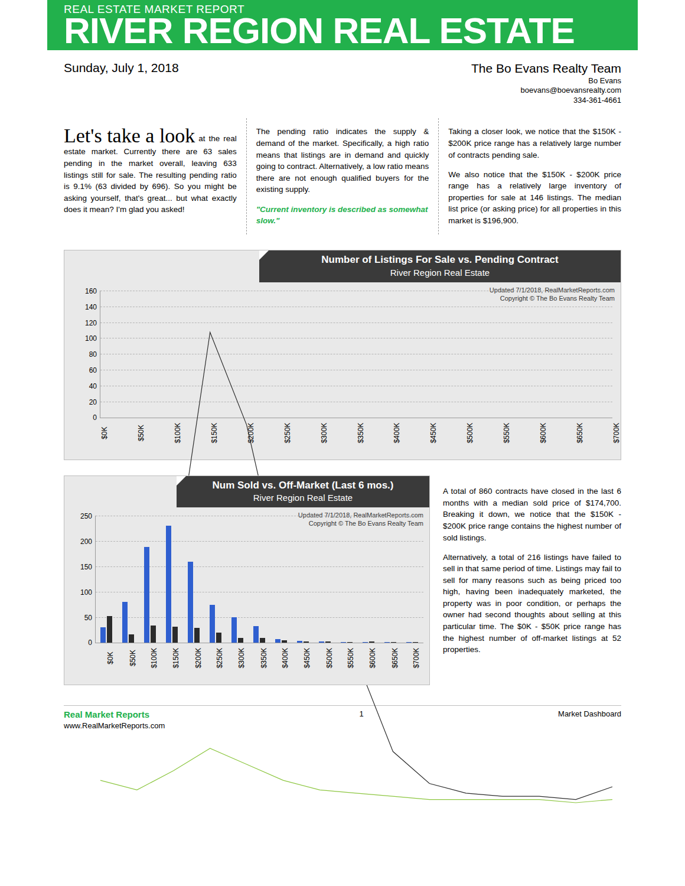REAL ESTATE MARKET REPORT
RIVER REGION REAL ESTATE
Sunday, July 1, 2018
The Bo Evans Realty Team
Bo Evans
boevans@boevansrealty.com
334-361-4661
Let's take a lookat the real estate market. Currently there are 63 sales pending in the market overall, leaving 633 listings still for sale. The resulting pending ratio is 9.1% (63 divided by 696). So you might be asking yourself, that's great... but what exactly does it mean? I'm glad you asked!
The pending ratio indicates the supply & demand of the market. Specifically, a high ratio means that listings are in demand and quickly going to contract. Alternatively, a low ratio means there are not enough qualified buyers for the existing supply.
"Current inventory is described as somewhat slow."
Taking a closer look, we notice that the $150K - $200K price range has a relatively large number of contracts pending sale.
We also notice that the $150K - $200K price range has a relatively large inventory of properties for sale at 146 listings. The median list price (or asking price) for all properties in this market is $196,900.
Properties For Sale
Contracts Pending
Number of Listings For Sale vs. Pending Contract
River Region Real Estate
Updated 7/1/2018, RealMarketReports.com
Copyright © The Bo Evans Realty Team
160
140
120
100
80
60
40
20
0
$0K
$50K
$100K
$150K
$200K
$250K
$300K
$350K
$400K
$450K
$500K
$550K
$600K
$650K
$700K
Sold
Off-Market
Num Sold vs. Off-Market (Last 6 mos.)
River Region Real Estate
Updated 7/1/2018, RealMarketReports.com
Copyright © The Bo Evans Realty Team
250
200
150
100
50
0
$0K
$50K
$100K
$150K
$200K
$250K
$300K
$350K
$400K
$450K
$500K
$550K
$600K
$650K
$700K
A total of 860 contracts have closed in the last 6 months with a median sold price of $174,700. Breaking it down, we notice that the $150K - $200K price range contains the highest number of sold listings.
Alternatively, a total of 216 listings have failed to sell in that same period of time. Listings may fail to sell for many reasons such as being priced too high, having been inadequately marketed, the property was in poor condition, or perhaps the owner had second thoughts about selling at this particular time. The $0K - $50K price range has the highest number of off-market listings at 52 properties.
Real Market Reports
www.RealMarketReports.com
1
Market Dashboard